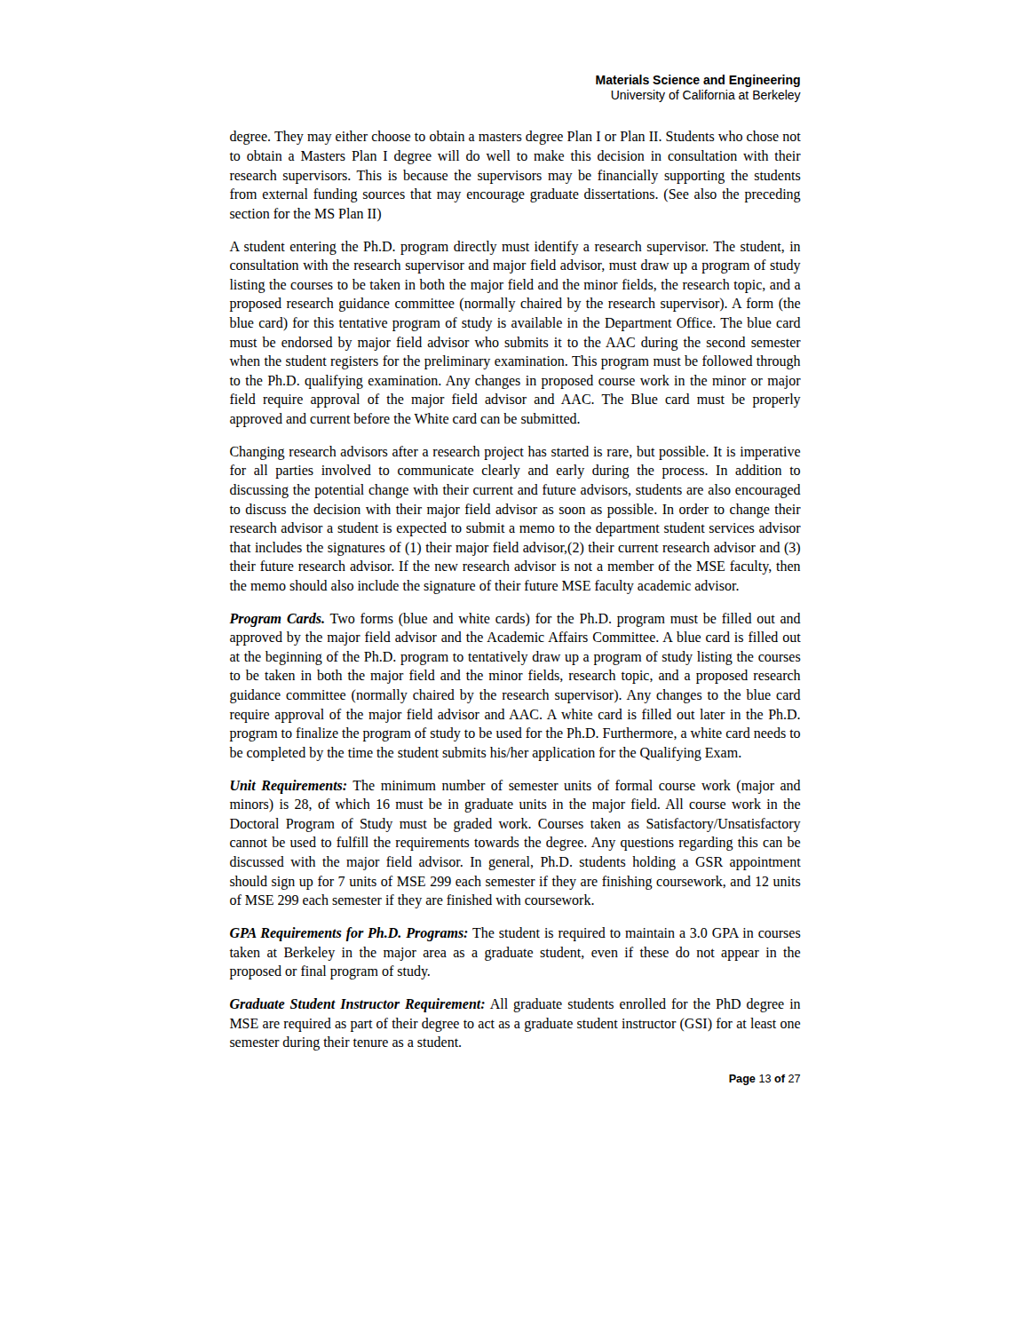Materials Science and Engineering
University of California at Berkeley
degree. They may either choose to obtain a masters degree Plan I or Plan II. Students who chose not to obtain a Masters Plan I degree will do well to make this decision in consultation with their research supervisors. This is because the supervisors may be financially supporting the students from external funding sources that may encourage graduate dissertations. (See also the preceding section for the MS Plan II)
A student entering the Ph.D. program directly must identify a research supervisor. The student, in consultation with the research supervisor and major field advisor, must draw up a program of study listing the courses to be taken in both the major field and the minor fields, the research topic, and a proposed research guidance committee (normally chaired by the research supervisor). A form (the blue card) for this tentative program of study is available in the Department Office. The blue card must be endorsed by major field advisor who submits it to the AAC during the second semester when the student registers for the preliminary examination. This program must be followed through to the Ph.D. qualifying examination. Any changes in proposed course work in the minor or major field require approval of the major field advisor and AAC. The Blue card must be properly approved and current before the White card can be submitted.
Changing research advisors after a research project has started is rare, but possible. It is imperative for all parties involved to communicate clearly and early during the process. In addition to discussing the potential change with their current and future advisors, students are also encouraged to discuss the decision with their major field advisor as soon as possible. In order to change their research advisor a student is expected to submit a memo to the department student services advisor that includes the signatures of (1) their major field advisor,(2) their current research advisor and (3) their future research advisor. If the new research advisor is not a member of the MSE faculty, then the memo should also include the signature of their future MSE faculty academic advisor.
Program Cards. Two forms (blue and white cards) for the Ph.D. program must be filled out and approved by the major field advisor and the Academic Affairs Committee. A blue card is filled out at the beginning of the Ph.D. program to tentatively draw up a program of study listing the courses to be taken in both the major field and the minor fields, research topic, and a proposed research guidance committee (normally chaired by the research supervisor). Any changes to the blue card require approval of the major field advisor and AAC. A white card is filled out later in the Ph.D. program to finalize the program of study to be used for the Ph.D. Furthermore, a white card needs to be completed by the time the student submits his/her application for the Qualifying Exam.
Unit Requirements: The minimum number of semester units of formal course work (major and minors) is 28, of which 16 must be in graduate units in the major field. All course work in the Doctoral Program of Study must be graded work. Courses taken as Satisfactory/Unsatisfactory cannot be used to fulfill the requirements towards the degree. Any questions regarding this can be discussed with the major field advisor. In general, Ph.D. students holding a GSR appointment should sign up for 7 units of MSE 299 each semester if they are finishing coursework, and 12 units of MSE 299 each semester if they are finished with coursework.
GPA Requirements for Ph.D. Programs: The student is required to maintain a 3.0 GPA in courses taken at Berkeley in the major area as a graduate student, even if these do not appear in the proposed or final program of study.
Graduate Student Instructor Requirement: All graduate students enrolled for the PhD degree in MSE are required as part of their degree to act as a graduate student instructor (GSI) for at least one semester during their tenure as a student.
Page 13 of 27